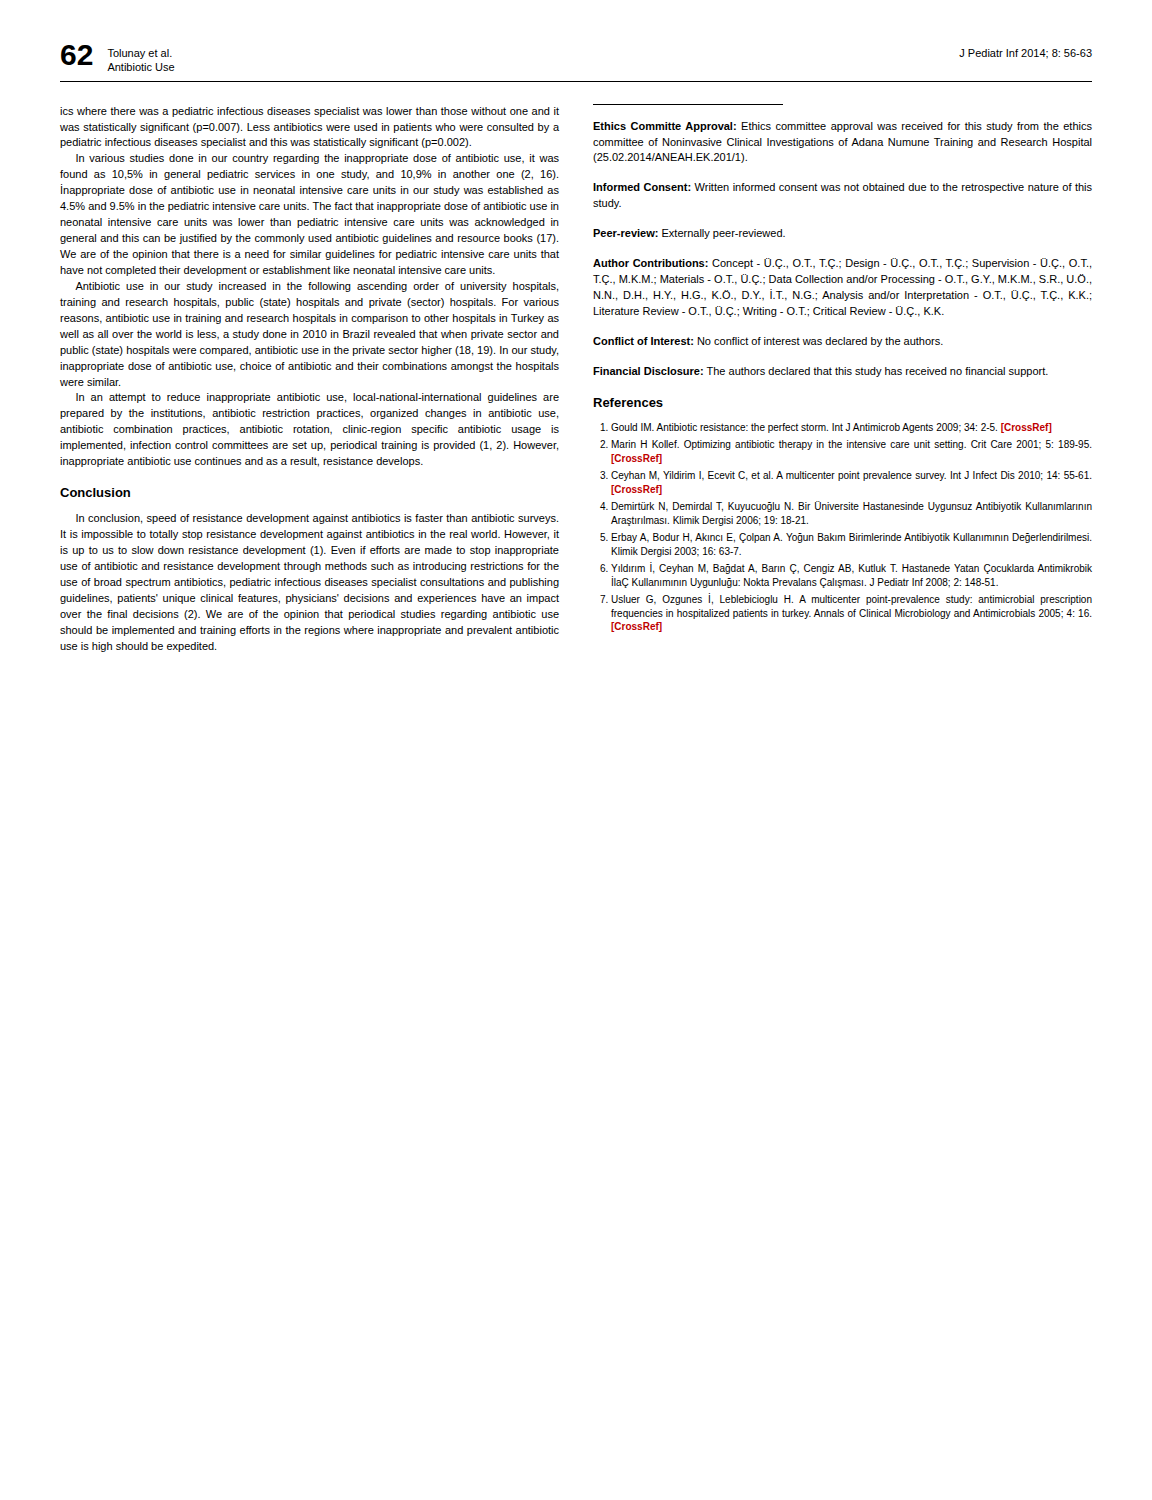62
Tolunay et al.
Antibiotic Use
J Pediatr Inf 2014; 8: 56-63
ics where there was a pediatric infectious diseases specialist was lower than those without one and it was statistically significant (p=0.007). Less antibiotics were used in patients who were consulted by a pediatric infectious diseases specialist and this was statistically significant (p=0.002).
In various studies done in our country regarding the inappropriate dose of antibiotic use, it was found as 10,5% in general pediatric services in one study, and 10,9% in another one (2, 16). İnappropriate dose of antibiotic use in neonatal intensive care units in our study was established as 4.5% and 9.5% in the pediatric intensive care units. The fact that inappropriate dose of antibiotic use in neonatal intensive care units was lower than pediatric intensive care units was acknowledged in general and this can be justified by the commonly used antibiotic guidelines and resource books (17). We are of the opinion that there is a need for similar guidelines for pediatric intensive care units that have not completed their development or establishment like neonatal intensive care units.
Antibiotic use in our study increased in the following ascending order of university hospitals, training and research hospitals, public (state) hospitals and private (sector) hospitals. For various reasons, antibiotic use in training and research hospitals in comparison to other hospitals in Turkey as well as all over the world is less, a study done in 2010 in Brazil revealed that when private sector and public (state) hospitals were compared, antibiotic use in the private sector higher (18, 19). In our study, inappropriate dose of antibiotic use, choice of antibiotic and their combinations amongst the hospitals were similar.
In an attempt to reduce inappropriate antibiotic use, local-national-international guidelines are prepared by the institutions, antibiotic restriction practices, organized changes in antibiotic use, antibiotic combination practices, antibiotic rotation, clinic-region specific antibiotic usage is implemented, infection control committees are set up, periodical training is provided (1, 2). However, inappropriate antibiotic use continues and as a result, resistance develops.
Conclusion
In conclusion, speed of resistance development against antibiotics is faster than antibiotic surveys. It is impossible to totally stop resistance development against antibiotics in the real world. However, it is up to us to slow down resistance development (1). Even if efforts are made to stop inappropriate use of antibiotic and resistance development through methods such as introducing restrictions for the use of broad spectrum antibiotics, pediatric infectious diseases specialist consultations and publishing guidelines, patients' unique clinical features, physicians' decisions and experiences have an impact over the final decisions (2). We are of the opinion that periodical studies regarding antibiotic use should be implemented and training efforts in the regions where inappropriate and prevalent antibiotic use is high should be expedited.
Ethics Committe Approval: Ethics committee approval was received for this study from the ethics committee of Noninvasive Clinical Investigations of Adana Numune Training and Research Hospital (25.02.2014/ANEAH.EK.201/1).
Informed Consent: Written informed consent was not obtained due to the retrospective nature of this study.
Peer-review: Externally peer-reviewed.
Author Contributions: Concept - Ü.Ç., O.T., T.Ç.; Design - Ü.Ç., O.T., T.Ç.; Supervision - Ü.Ç., O.T., T.Ç., M.K.M.; Materials - O.T., Ü.Ç.; Data Collection and/or Processing - O.T., G.Y., M.K.M., S.R., U.Ö., N.N., D.H., H.Y., H.G., K.Ö., D.Y., İ.T., N.G.; Analysis and/or Interpretation - O.T., Ü.Ç., T.Ç., K.K.; Literature Review - O.T., Ü.Ç.; Writing - O.T.; Critical Review - Ü.Ç., K.K.
Conflict of Interest: No conflict of interest was declared by the authors.
Financial Disclosure: The authors declared that this study has received no financial support.
References
Gould IM. Antibiotic resistance: the perfect storm. Int J Antimicrob Agents 2009; 34: 2-5. [CrossRef]
Marin H Kollef. Optimizing antibiotic therapy in the intensive care unit setting. Crit Care 2001; 5: 189-95. [CrossRef]
Ceyhan M, Yildirim I, Ecevit C, et al. A multicenter point prevalence survey. Int J Infect Dis 2010; 14: 55-61. [CrossRef]
Demirtürk N, Demirdal T, Kuyucuoğlu N. Bir Üniversite Hastanesinde Uygunsuz Antibiyotik Kullanımlarının Araştırılması. Klimik Dergisi 2006; 19: 18-21.
Erbay A, Bodur H, Akıncı E, Çolpan A. Yoğun Bakım Birimlerinde Antibiyotik Kullanımının Değerlendirilmesi. Klimik Dergisi 2003; 16: 63-7.
Yıldırım İ, Ceyhan M, Bağdat A, Barın Ç, Cengiz AB, Kutluk T. Hastanede Yatan Çocuklarda Antimikrobik İlaÇ Kullanımının Uygunluğu: Nokta Prevalans Çalışması. J Pediatr Inf 2008; 2: 148-51.
Usluer G, Ozgunes İ, Leblebicioglu H. A multicenter point-prevalence study: antimicrobial prescription frequencies in hospitalized patients in turkey. Annals of Clinical Microbiology and Antimicrobials 2005; 4: 16. [CrossRef]